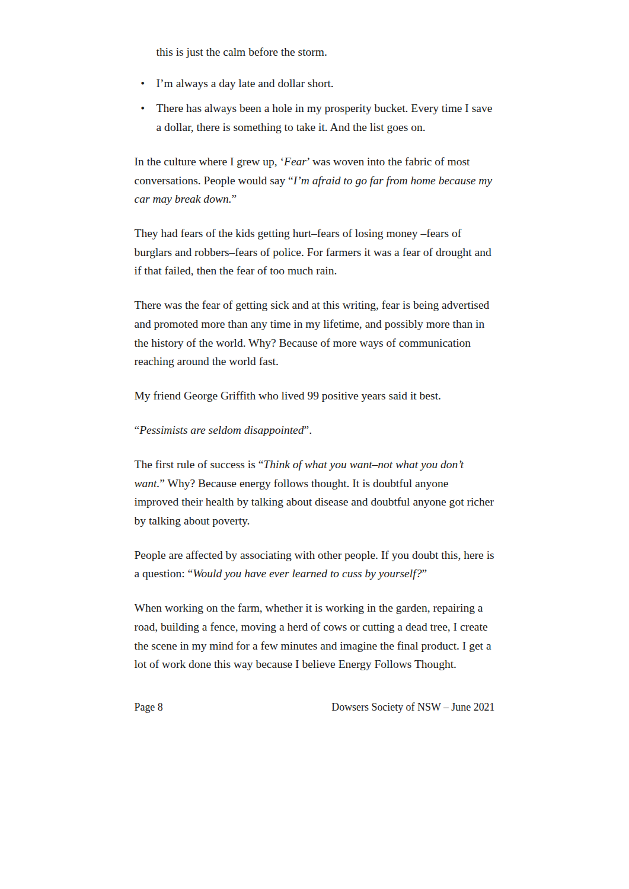this is just the calm before the storm.
I’m always a day late and dollar short.
There has always been a hole in my prosperity bucket. Every time I save a dollar, there is something to take it. And the list goes on.
In the culture where I grew up, ‘Fear’ was woven into the fabric of most conversations. People would say “I’m afraid to go far from home because my car may break down.”
They had fears of the kids getting hurt–fears of losing money –fears of burglars and robbers–fears of police. For farmers it was a fear of drought and if that failed, then the fear of too much rain.
There was the fear of getting sick and at this writing, fear is being advertised and promoted more than any time in my lifetime, and possibly more than in the history of the world. Why? Because of more ways of communication reaching around the world fast.
My friend George Griffith who lived 99 positive years said it best.
“Pessimists are seldom disappointed”.
The first rule of success is “Think of what you want–not what you don’t want.” Why? Because energy follows thought. It is doubtful anyone improved their health by talking about disease and doubtful anyone got richer by talking about poverty.
People are affected by associating with other people. If you doubt this, here is a question: “Would you have ever learned to cuss by yourself?”
When working on the farm, whether it is working in the garden, repairing a road, building a fence, moving a herd of cows or cutting a dead tree, I create the scene in my mind for a few minutes and imagine the final product. I get a lot of work done this way because I believe Energy Follows Thought.
Page 8 Dowsers Society of NSW – June 2021